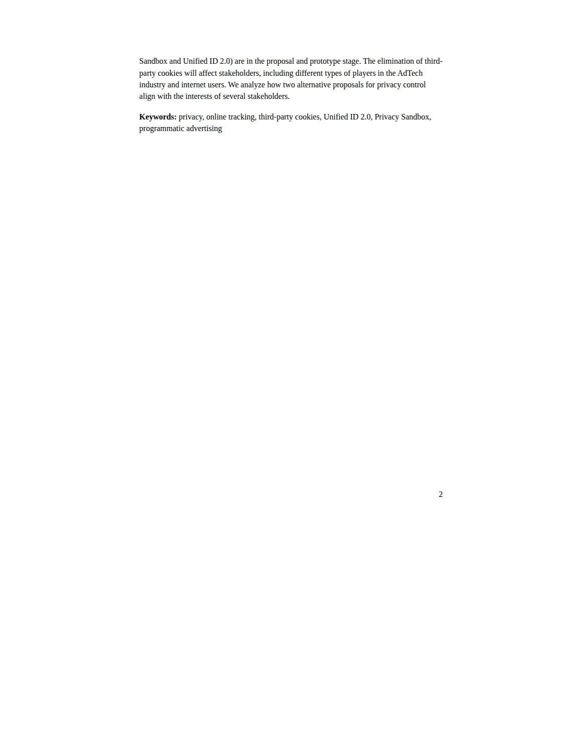Sandbox and Unified ID 2.0) are in the proposal and prototype stage. The elimination of third-party cookies will affect stakeholders, including different types of players in the AdTech industry and internet users. We analyze how two alternative proposals for privacy control align with the interests of several stakeholders.
Keywords: privacy, online tracking, third-party cookies, Unified ID 2.0, Privacy Sandbox, programmatic advertising
2